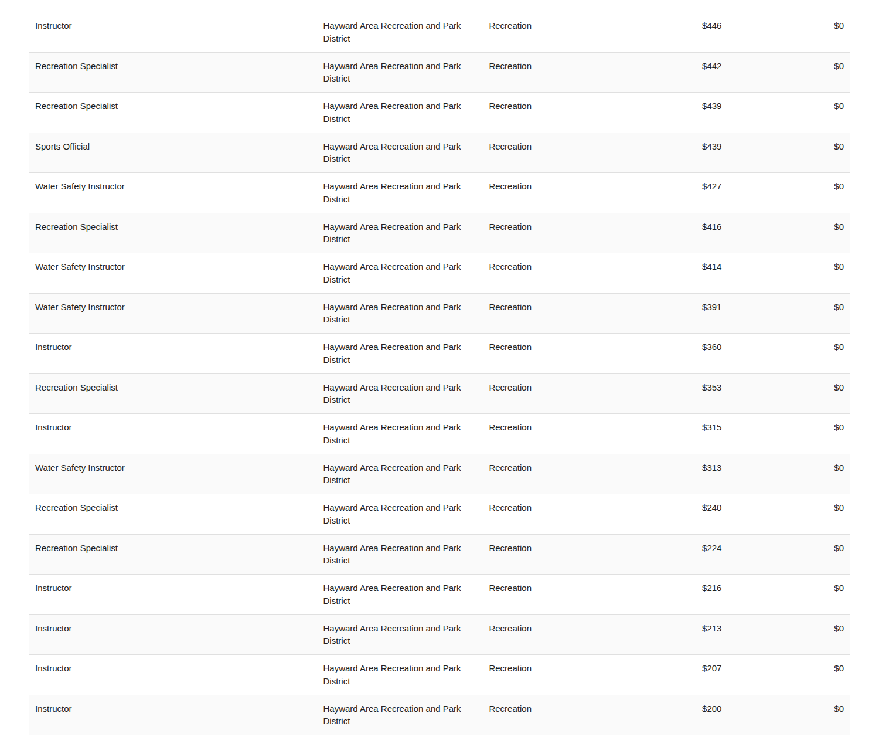| Instructor | | Hayward Area Recreation and Park District | Recreation | $446 | $0 |
| Recreation Specialist | | Hayward Area Recreation and Park District | Recreation | $442 | $0 |
| Recreation Specialist | | Hayward Area Recreation and Park District | Recreation | $439 | $0 |
| Sports Official | | Hayward Area Recreation and Park District | Recreation | $439 | $0 |
| Water Safety Instructor | | Hayward Area Recreation and Park District | Recreation | $427 | $0 |
| Recreation Specialist | | Hayward Area Recreation and Park District | Recreation | $416 | $0 |
| Water Safety Instructor | | Hayward Area Recreation and Park District | Recreation | $414 | $0 |
| Water Safety Instructor | | Hayward Area Recreation and Park District | Recreation | $391 | $0 |
| Instructor | | Hayward Area Recreation and Park District | Recreation | $360 | $0 |
| Recreation Specialist | | Hayward Area Recreation and Park District | Recreation | $353 | $0 |
| Instructor | | Hayward Area Recreation and Park District | Recreation | $315 | $0 |
| Water Safety Instructor | | Hayward Area Recreation and Park District | Recreation | $313 | $0 |
| Recreation Specialist | | Hayward Area Recreation and Park District | Recreation | $240 | $0 |
| Recreation Specialist | | Hayward Area Recreation and Park District | Recreation | $224 | $0 |
| Instructor | | Hayward Area Recreation and Park District | Recreation | $216 | $0 |
| Instructor | | Hayward Area Recreation and Park District | Recreation | $213 | $0 |
| Instructor | | Hayward Area Recreation and Park District | Recreation | $207 | $0 |
| Instructor | | Hayward Area Recreation and Park District | Recreation | $200 | $0 |